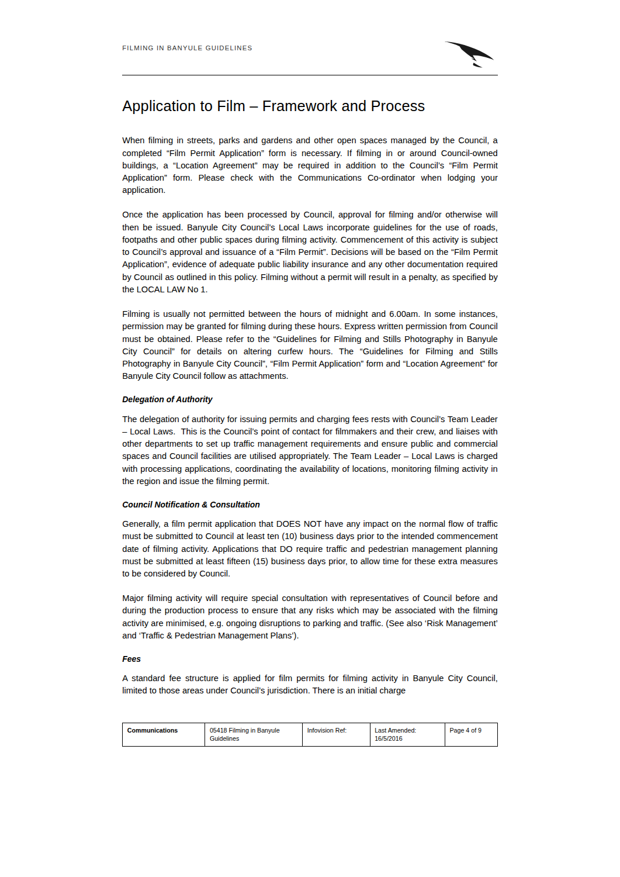FILMING IN BANYULE GUIDELINES
Application to Film – Framework and Process
When filming in streets, parks and gardens and other open spaces managed by the Council, a completed “Film Permit Application” form is necessary. If filming in or around Council-owned buildings, a “Location Agreement” may be required in addition to the Council’s “Film Permit Application” form. Please check with the Communications Co-ordinator when lodging your application.
Once the application has been processed by Council, approval for filming and/or otherwise will then be issued. Banyule City Council’s Local Laws incorporate guidelines for the use of roads, footpaths and other public spaces during filming activity. Commencement of this activity is subject to Council’s approval and issuance of a “Film Permit”. Decisions will be based on the “Film Permit Application”, evidence of adequate public liability insurance and any other documentation required by Council as outlined in this policy. Filming without a permit will result in a penalty, as specified by the LOCAL LAW No 1.
Filming is usually not permitted between the hours of midnight and 6.00am. In some instances, permission may be granted for filming during these hours. Express written permission from Council must be obtained. Please refer to the “Guidelines for Filming and Stills Photography in Banyule City Council” for details on altering curfew hours. The “Guidelines for Filming and Stills Photography in Banyule City Council”, “Film Permit Application” form and “Location Agreement” for Banyule City Council follow as attachments.
Delegation of Authority
The delegation of authority for issuing permits and charging fees rests with Council’s Team Leader – Local Laws. This is the Council’s point of contact for filmmakers and their crew, and liaises with other departments to set up traffic management requirements and ensure public and commercial spaces and Council facilities are utilised appropriately. The Team Leader – Local Laws is charged with processing applications, coordinating the availability of locations, monitoring filming activity in the region and issue the filming permit.
Council Notification & Consultation
Generally, a film permit application that DOES NOT have any impact on the normal flow of traffic must be submitted to Council at least ten (10) business days prior to the intended commencement date of filming activity. Applications that DO require traffic and pedestrian management planning must be submitted at least fifteen (15) business days prior, to allow time for these extra measures to be considered by Council.
Major filming activity will require special consultation with representatives of Council before and during the production process to ensure that any risks which may be associated with the filming activity are minimised, e.g. ongoing disruptions to parking and traffic. (See also ‘Risk Management’ and ‘Traffic & Pedestrian Management Plans’).
Fees
A standard fee structure is applied for film permits for filming activity in Banyule City Council, limited to those areas under Council’s jurisdiction. There is an initial charge
| Communications | 05418 Filming in Banyule Guidelines | Infovision Ref: | Last Amended: 16/5/2016 | Page 4 of 9 |